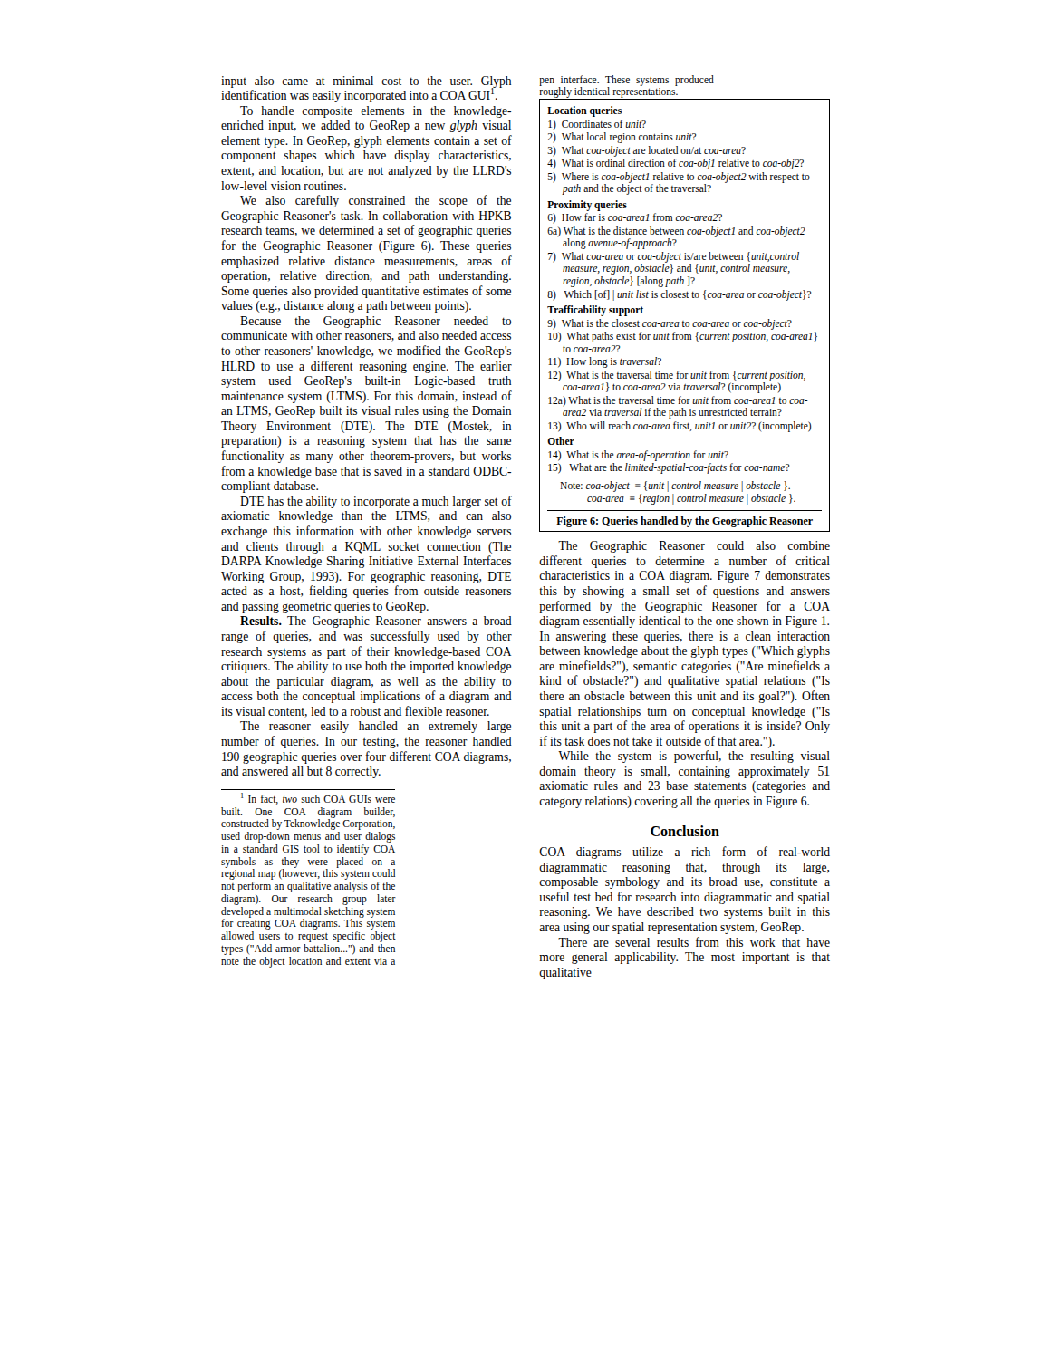input also came at minimal cost to the user. Glyph identification was easily incorporated into a COA GUI1.
To handle composite elements in the knowledge-enriched input, we added to GeoRep a new glyph visual element type. In GeoRep, glyph elements contain a set of component shapes which have display characteristics, extent, and location, but are not analyzed by the LLRD's low-level vision routines.
We also carefully constrained the scope of the Geographic Reasoner's task. In collaboration with HPKB research teams, we determined a set of geographic queries for the Geographic Reasoner (Figure 6). These queries emphasized relative distance measurements, areas of operation, relative direction, and path understanding. Some queries also provided quantitative estimates of some values (e.g., distance along a path between points).
Because the Geographic Reasoner needed to communicate with other reasoners, and also needed access to other reasoners' knowledge, we modified the GeoRep's HLRD to use a different reasoning engine. The earlier system used GeoRep's built-in Logic-based truth maintenance system (LTMS). For this domain, instead of an LTMS, GeoRep built its visual rules using the Domain Theory Environment (DTE). The DTE (Mostek, in preparation) is a reasoning system that has the same functionality as many other theorem-provers, but works from a knowledge base that is saved in a standard ODBC-compliant database.
DTE has the ability to incorporate a much larger set of axiomatic knowledge than the LTMS, and can also exchange this information with other knowledge servers and clients through a KQML socket connection (The DARPA Knowledge Sharing Initiative External Interfaces Working Group, 1993). For geographic reasoning, DTE acted as a host, fielding queries from outside reasoners and passing geometric queries to GeoRep.
Results. The Geographic Reasoner answers a broad range of queries, and was successfully used by other research systems as part of their knowledge-based COA critiquers. The ability to use both the imported knowledge about the particular diagram, as well as the ability to access both the conceptual implications of a diagram and its visual content, led to a robust and flexible reasoner.
The reasoner easily handled an extremely large number of queries. In our testing, the reasoner handled 190 geographic queries over four different COA diagrams, and answered all but 8 correctly.
1 In fact, two such COA GUIs were built. One COA diagram builder, constructed by Teknowledge Corporation, used drop-down menus and user dialogs in a standard GIS tool to identify COA symbols as they were placed on a regional map (however, this system could not perform an qualitative analysis of the diagram). Our research group later developed a multimodal sketching system for creating COA diagrams. This system allowed users to request specific object types ("Add armor battalion...") and then note the object location and extent via a pen interface. These systems produced roughly identical representations.
Location queries
1) Coordinates of unit?
2) What local region contains unit?
3) What coa-object are located on/at coa-area?
4) What is ordinal direction of coa-obj1 relative to coa-obj2?
5) Where is coa-object1 relative to coa-object2 with respect to path and the object of the traversal?
Proximity queries
6) How far is coa-area1 from coa-area2?
6a) What is the distance between coa-object1 and coa-object2 along avenue-of-approach?
7) What coa-area or coa-object is/are between {unit,control measure, region, obstacle} and {unit, control measure, region, obstacle} [along path ]?
8) Which [of] | unit list is closest to {coa-area or coa-object}?
Trafficability support
9) What is the closest coa-area to coa-area or coa-object?
10) What paths exist for unit from {current position, coa-area1} to coa-area2?
11) How long is traversal?
12) What is the traversal time for unit from {current position, coa-area1} to coa-area2 via traversal? (incomplete)
12a) What is the traversal time for unit from coa-area1 to coa-area2 via traversal if the path is unrestricted terrain?
13) Who will reach coa-area first, unit1 or unit2? (incomplete)
Other
14) What is the area-of-operation for unit?
15) What are the limited-spatial-coa-facts for coa-name?
Note: coa-object ≡ {unit | control measure | obstacle }. coa-area ≡ {region | control measure | obstacle }.
Figure 6: Queries handled by the Geographic Reasoner
The Geographic Reasoner could also combine different queries to determine a number of critical characteristics in a COA diagram. Figure 7 demonstrates this by showing a small set of questions and answers performed by the Geographic Reasoner for a COA diagram essentially identical to the one shown in Figure 1. In answering these queries, there is a clean interaction between knowledge about the glyph types ("Which glyphs are minefields?"), semantic categories ("Are minefields a kind of obstacle?") and qualitative spatial relations ("Is there an obstacle between this unit and its goal?"). Often spatial relationships turn on conceptual knowledge ("Is this unit a part of the area of operations it is inside? Only if its task does not take it outside of that area.").
While the system is powerful, the resulting visual domain theory is small, containing approximately 51 axiomatic rules and 23 base statements (categories and category relations) covering all the queries in Figure 6.
Conclusion
COA diagrams utilize a rich form of real-world diagrammatic reasoning that, through its large, composable symbology and its broad use, constitute a useful test bed for research into diagrammatic and spatial reasoning. We have described two systems built in this area using our spatial representation system, GeoRep.
There are several results from this work that have more general applicability. The most important is that qualitative